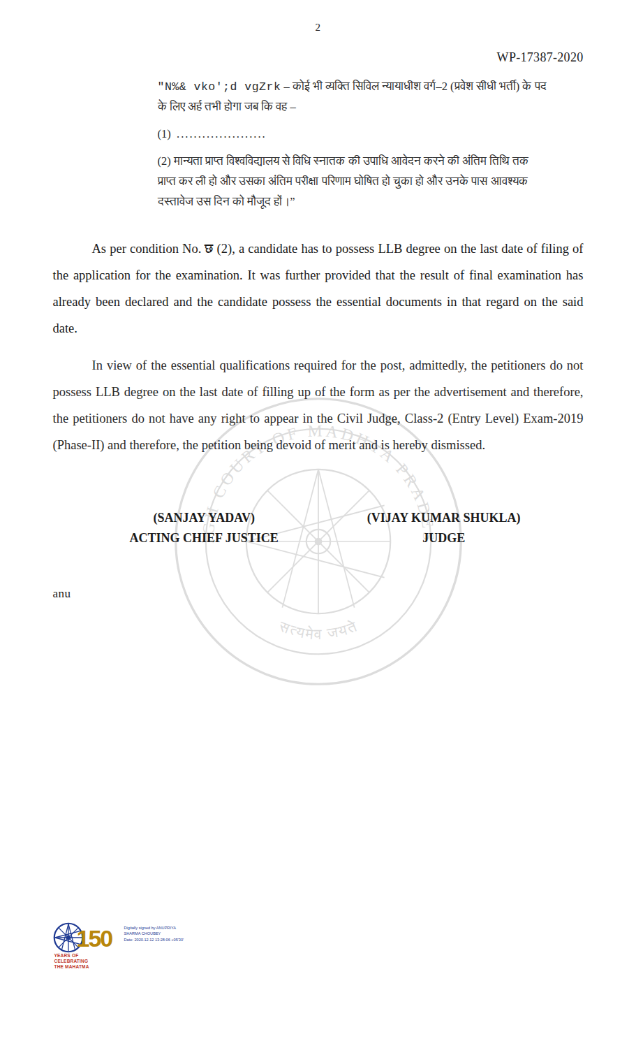HIGH COURT OF MADHYA PRADESH सत्यमेव जयते
2
WP-17387-2020
"N%& vko';d vgZrk – कोई भी व्यक्ति सिविल न्यायाधीश वर्ग–2 (प्रवेश सीधी भर्ती) के पद के लिए अर्ह तभी होगा जब कि वह –
(1) .....................
(2) मान्यता प्राप्त विश्वविद्यालय से विधि स्नातक की उपाधि आवेदन करने की अंतिम तिथि तक प्राप्त कर ली हो और उसका अंतिम परीक्षा परिणाम घोषित हो चुका हो और उनके पास आवश्यक दस्तावेज उस दिन को मौजूद हों।”
As per condition No. छ (2), a candidate has to possess LLB degree on the last date of filing of the application for the examination. It was further provided that the result of final examination has already been declared and the candidate possess the essential documents in that regard on the said date.
In view of the essential qualifications required for the post, admittedly, the petitioners do not possess LLB degree on the last date of filling up of the form as per the advertisement and therefore, the petitioners do not have any right to appear in the Civil Judge, Class-2 (Entry Level) Exam-2019 (Phase-II) and therefore, the petition being devoid of merit and is hereby dismissed.
(SANJAY YADAV)
ACTING CHIEF JUSTICE
(VIJAY KUMAR SHUKLA)
JUDGE
anu
150
YEARS OF
CELEBRATING
THE MAHATMA
Digitally signed by ANUPRIYA
SHARMA CHOUBEY
Date: 2020.12.12 13:28:06 +05'30'